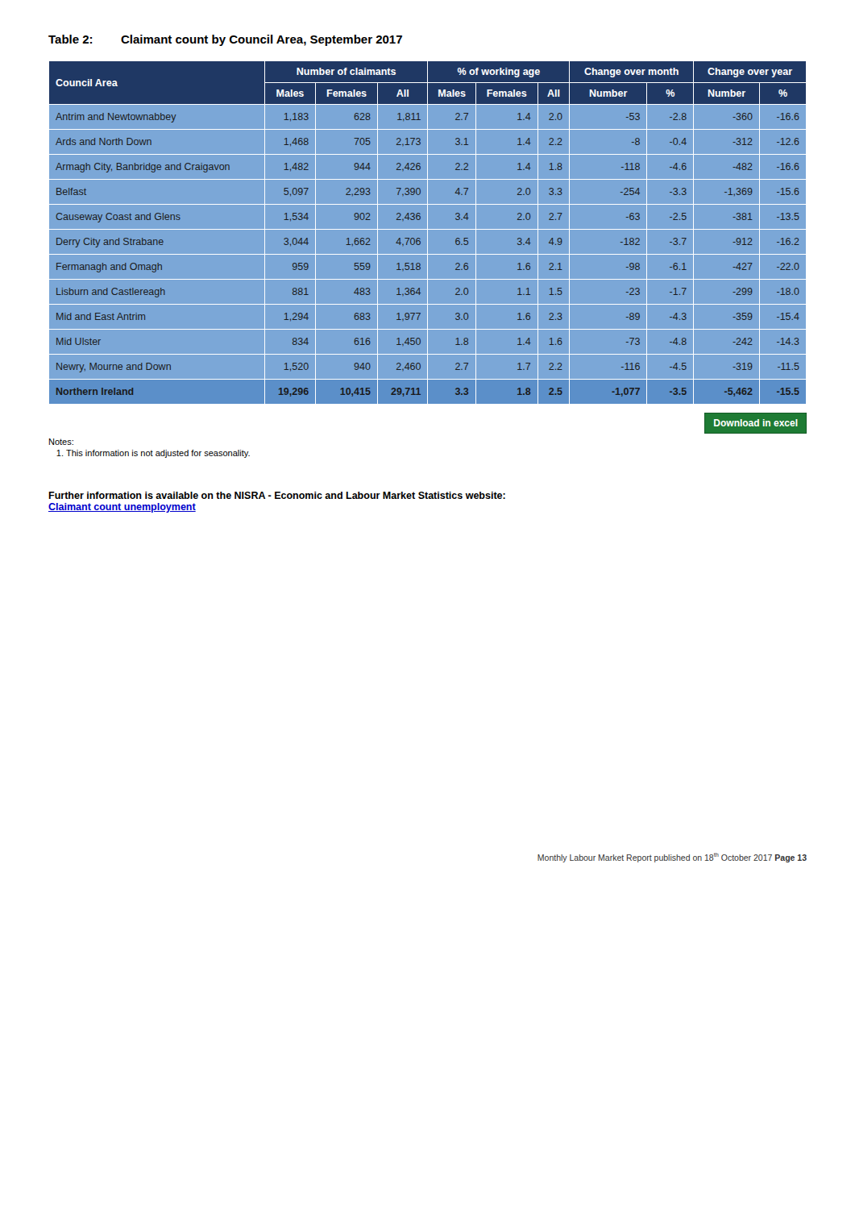Table 2: Claimant count by Council Area, September 2017
| Council Area | Number of claimants | % of working age | Change over month | Change over year |
| --- | --- | --- | --- | --- |
| Males | Females | All | Males | Females | All | Number | % | Number | % |
| Antrim and Newtownabbey | 1,183 | 628 | 1,811 | 2.7 | 1.4 | 2.0 | -53 | -2.8 | -360 | -16.6 |
| Ards and North Down | 1,468 | 705 | 2,173 | 3.1 | 1.4 | 2.2 | -8 | -0.4 | -312 | -12.6 |
| Armagh City, Banbridge and Craigavon | 1,482 | 944 | 2,426 | 2.2 | 1.4 | 1.8 | -118 | -4.6 | -482 | -16.6 |
| Belfast | 5,097 | 2,293 | 7,390 | 4.7 | 2.0 | 3.3 | -254 | -3.3 | -1,369 | -15.6 |
| Causeway Coast and Glens | 1,534 | 902 | 2,436 | 3.4 | 2.0 | 2.7 | -63 | -2.5 | -381 | -13.5 |
| Derry City and Strabane | 3,044 | 1,662 | 4,706 | 6.5 | 3.4 | 4.9 | -182 | -3.7 | -912 | -16.2 |
| Fermanagh and Omagh | 959 | 559 | 1,518 | 2.6 | 1.6 | 2.1 | -98 | -6.1 | -427 | -22.0 |
| Lisburn and Castlereagh | 881 | 483 | 1,364 | 2.0 | 1.1 | 1.5 | -23 | -1.7 | -299 | -18.0 |
| Mid and East Antrim | 1,294 | 683 | 1,977 | 3.0 | 1.6 | 2.3 | -89 | -4.3 | -359 | -15.4 |
| Mid Ulster | 834 | 616 | 1,450 | 1.8 | 1.4 | 1.6 | -73 | -4.8 | -242 | -14.3 |
| Newry, Mourne and Down | 1,520 | 940 | 2,460 | 2.7 | 1.7 | 2.2 | -116 | -4.5 | -319 | -11.5 |
| Northern Ireland | 19,296 | 10,415 | 29,711 | 3.3 | 1.8 | 2.5 | -1,077 | -3.5 | -5,462 | -15.5 |
Download in excel
Notes:
This information is not adjusted for seasonality.
Further information is available on the NISRA - Economic and Labour Market Statistics website:
Claimant count unemployment
Monthly Labour Market Report published on 18th October 2017 Page 13